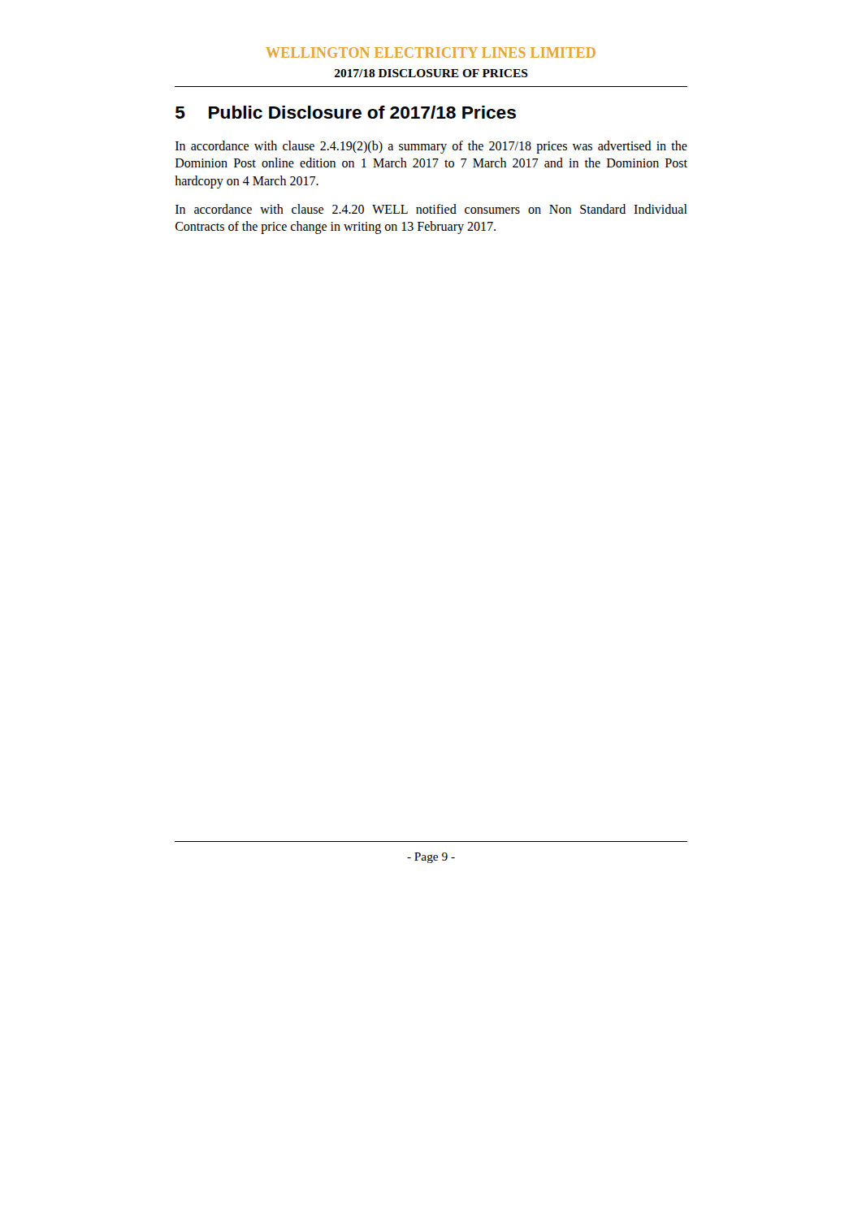WELLINGTON ELECTRICITY LINES LIMITED
2017/18 DISCLOSURE OF PRICES
5 Public Disclosure of 2017/18 Prices
In accordance with clause 2.4.19(2)(b) a summary of the 2017/18 prices was advertised in the Dominion Post online edition on 1 March 2017 to 7 March 2017 and in the Dominion Post hardcopy on 4 March 2017.
In accordance with clause 2.4.20 WELL notified consumers on Non Standard Individual Contracts of the price change in writing on 13 February 2017.
- Page 9 -